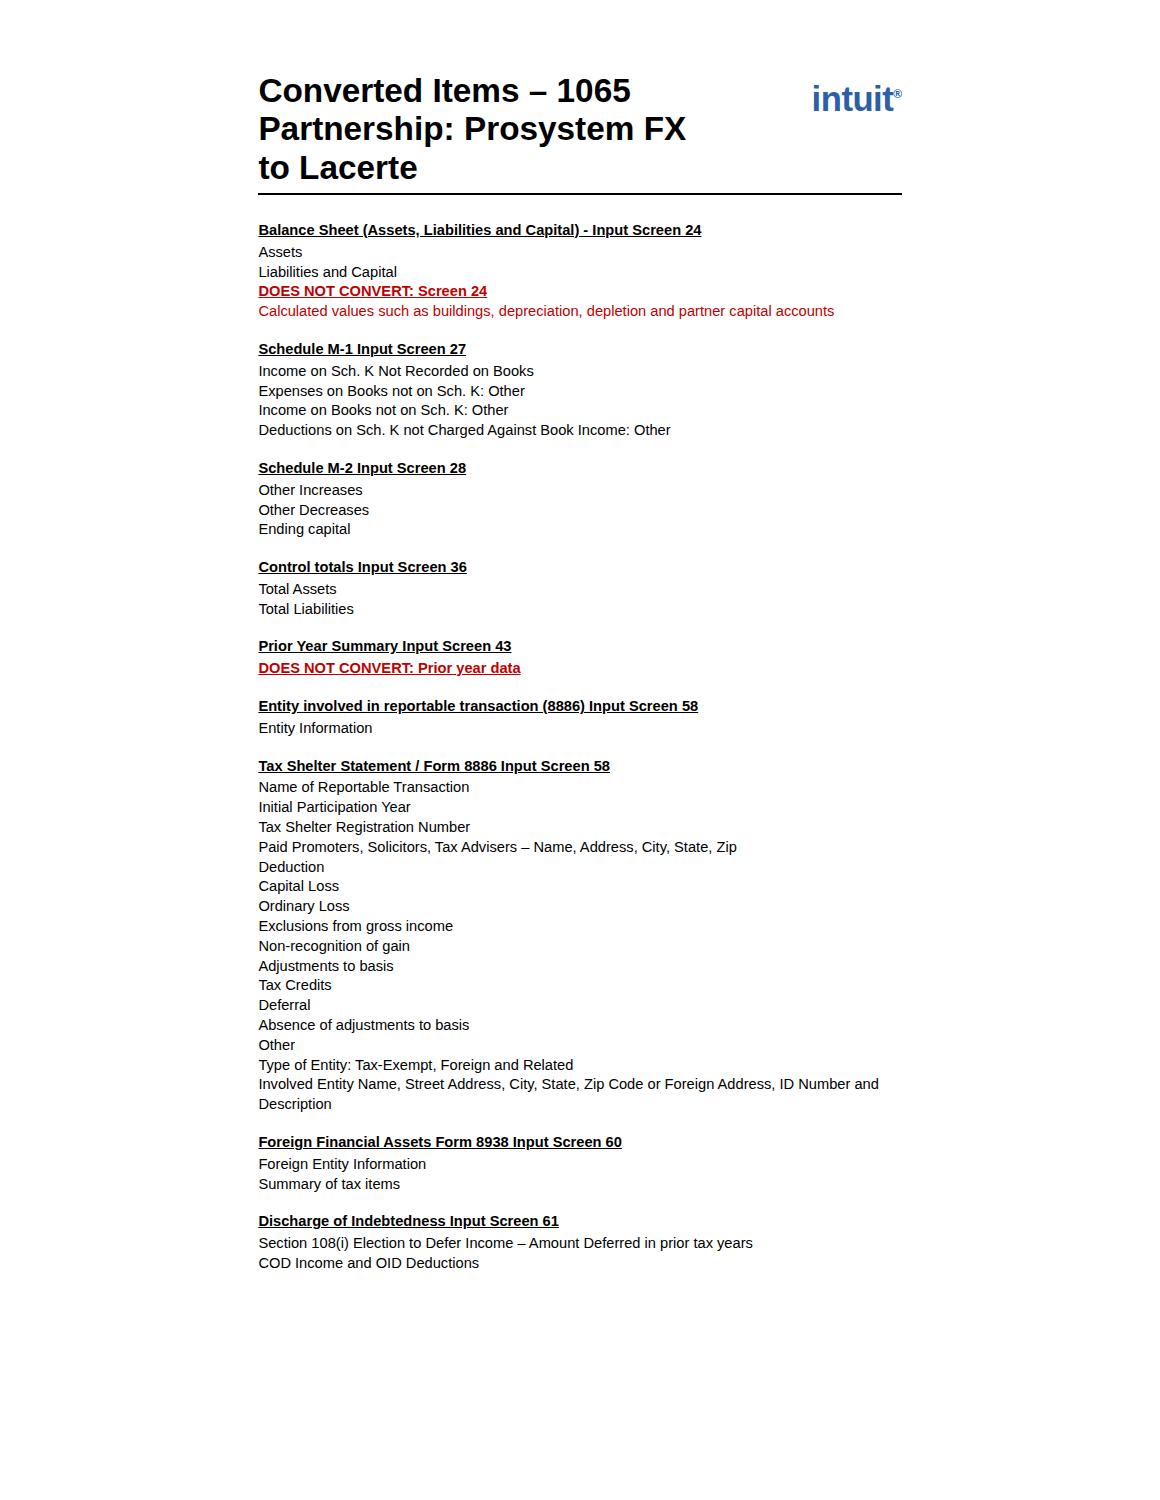Converted Items – 1065 Partnership: Prosystem FX to Lacerte
intuit®
Balance Sheet (Assets, Liabilities and Capital) - Input Screen 24
Assets
Liabilities and Capital
DOES NOT CONVERT: Screen 24
Calculated values such as buildings, depreciation, depletion and partner capital accounts
Schedule M-1 Input Screen 27
Income on Sch. K Not Recorded on Books
Expenses on Books not on Sch. K: Other
Income on Books not on Sch. K: Other
Deductions on Sch. K not Charged Against Book Income: Other
Schedule M-2 Input Screen 28
Other Increases
Other Decreases
Ending capital
Control totals Input Screen 36
Total Assets
Total Liabilities
Prior Year Summary Input Screen 43
DOES NOT CONVERT: Prior year data
Entity involved in reportable transaction (8886) Input Screen 58
Entity Information
Tax Shelter Statement / Form 8886 Input Screen 58
Name of Reportable Transaction
Initial Participation Year
Tax Shelter Registration Number
Paid Promoters, Solicitors, Tax Advisers – Name, Address, City, State, Zip
Deduction
Capital Loss
Ordinary Loss
Exclusions from gross income
Non-recognition of gain
Adjustments to basis
Tax Credits
Deferral
Absence of adjustments to basis
Other
Type of Entity: Tax-Exempt, Foreign and Related
Involved Entity Name, Street Address, City, State, Zip Code or Foreign Address, ID Number and Description
Foreign Financial Assets Form 8938 Input Screen 60
Foreign Entity Information
Summary of tax items
Discharge of Indebtedness Input Screen 61
Section 108(i) Election to Defer Income – Amount Deferred in prior tax years
COD Income and OID Deductions